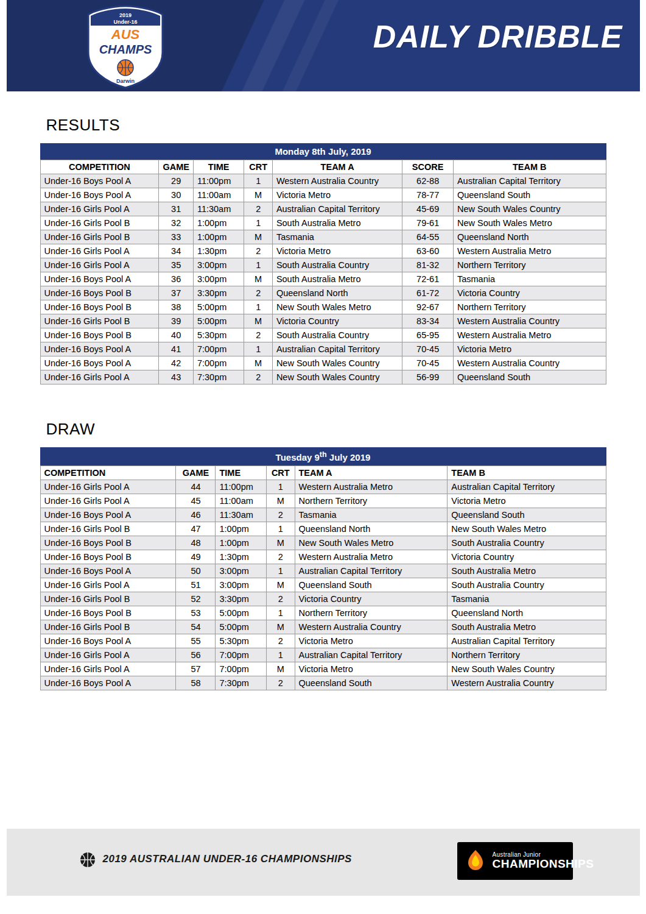2019 Under-16 AUS CHAMPS Darwin
DAILY DRIBBLE
RESULTS
Monday 8th July, 2019
| COMPETITION | GAME | TIME | CRT | TEAM A | SCORE | TEAM B |
| --- | --- | --- | --- | --- | --- | --- |
| Under-16 Boys Pool A | 29 | 11:00pm | 1 | Western Australia Country | 62-88 | Australian Capital Territory |
| Under-16 Boys Pool A | 30 | 11:00am | M | Victoria Metro | 78-77 | Queensland South |
| Under-16 Girls Pool A | 31 | 11:30am | 2 | Australian Capital Territory | 45-69 | New South Wales Country |
| Under-16 Girls Pool B | 32 | 1:00pm | 1 | South Australia Metro | 79-61 | New South Wales Metro |
| Under-16 Girls Pool B | 33 | 1:00pm | M | Tasmania | 64-55 | Queensland North |
| Under-16 Girls Pool A | 34 | 1:30pm | 2 | Victoria Metro | 63-60 | Western Australia Metro |
| Under-16 Girls Pool A | 35 | 3:00pm | 1 | South Australia Country | 81-32 | Northern Territory |
| Under-16 Boys Pool A | 36 | 3:00pm | M | South Australia Metro | 72-61 | Tasmania |
| Under-16 Boys Pool B | 37 | 3:30pm | 2 | Queensland North | 61-72 | Victoria Country |
| Under-16 Boys Pool B | 38 | 5:00pm | 1 | New South Wales Metro | 92-67 | Northern Territory |
| Under-16 Girls Pool B | 39 | 5:00pm | M | Victoria Country | 83-34 | Western Australia Country |
| Under-16 Boys Pool B | 40 | 5:30pm | 2 | South Australia Country | 65-95 | Western Australia Metro |
| Under-16 Boys Pool A | 41 | 7:00pm | 1 | Australian Capital Territory | 70-45 | Victoria Metro |
| Under-16 Boys Pool A | 42 | 7:00pm | M | New South Wales Country | 70-45 | Western Australia Country |
| Under-16 Girls Pool A | 43 | 7:30pm | 2 | New South Wales Country | 56-99 | Queensland South |
DRAW
Tuesday 9 th July 2019
| COMPETITION | GAME | TIME | CRT | TEAM A | TEAM B |
| --- | --- | --- | --- | --- | --- |
| Under-16 Girls Pool A | 44 | 11:00pm | 1 | Western Australia Metro | Australian Capital Territory |
| Under-16 Girls Pool A | 45 | 11:00am | M | Northern Territory | Victoria Metro |
| Under-16 Boys Pool A | 46 | 11:30am | 2 | Tasmania | Queensland South |
| Under-16 Girls Pool B | 47 | 1:00pm | 1 | Queensland North | New South Wales Metro |
| Under-16 Boys Pool B | 48 | 1:00pm | M | New South Wales Metro | South Australia Country |
| Under-16 Boys Pool B | 49 | 1:30pm | 2 | Western Australia Metro | Victoria Country |
| Under-16 Boys Pool A | 50 | 3:00pm | 1 | Australian Capital Territory | South Australia Metro |
| Under-16 Girls Pool A | 51 | 3:00pm | M | Queensland South | South Australia Country |
| Under-16 Girls Pool B | 52 | 3:30pm | 2 | Victoria Country | Tasmania |
| Under-16 Boys Pool B | 53 | 5:00pm | 1 | Northern Territory | Queensland North |
| Under-16 Girls Pool B | 54 | 5:00pm | M | Western Australia Country | South Australia Metro |
| Under-16 Boys Pool A | 55 | 5:30pm | 2 | Victoria Metro | Australian Capital Territory |
| Under-16 Girls Pool A | 56 | 7:00pm | 1 | Australian Capital Territory | Northern Territory |
| Under-16 Girls Pool A | 57 | 7:00pm | M | Victoria Metro | New South Wales Country |
| Under-16 Boys Pool A | 58 | 7:30pm | 2 | Queensland South | Western Australia Country |
2019 AUSTRALIAN UNDER-16 CHAMPIONSHIPS
Australian Junior
CHAMPIONSHIPS